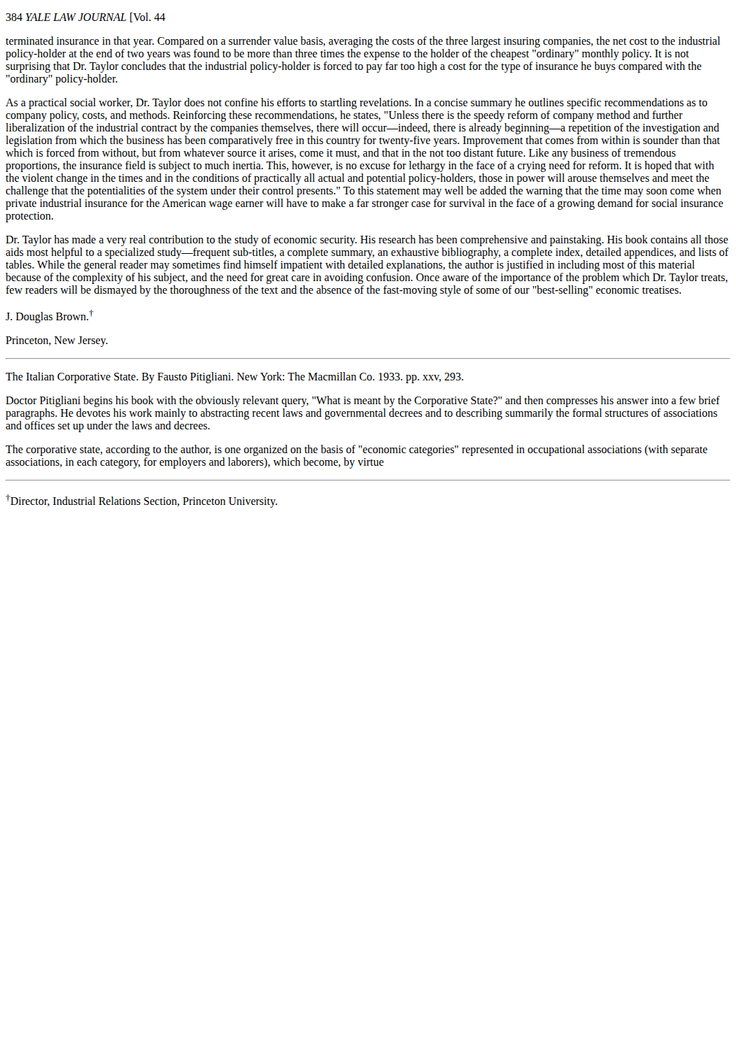384 YALE LAW JOURNAL [Vol. 44
terminated insurance in that year. Compared on a surrender value basis, averaging the costs of the three largest insuring companies, the net cost to the industrial policy-holder at the end of two years was found to be more than three times the expense to the holder of the cheapest "ordinary" monthly policy. It is not surprising that Dr. Taylor concludes that the industrial policy-holder is forced to pay far too high a cost for the type of insurance he buys compared with the "ordinary" policy-holder.
As a practical social worker, Dr. Taylor does not confine his efforts to startling revelations. In a concise summary he outlines specific recommendations as to company policy, costs, and methods. Reinforcing these recommendations, he states, "Unless there is the speedy reform of company method and further liberalization of the industrial contract by the companies themselves, there will occur—indeed, there is already beginning—a repetition of the investigation and legislation from which the business has been comparatively free in this country for twenty-five years. Improvement that comes from within is sounder than that which is forced from without, but from whatever source it arises, come it must, and that in the not too distant future. Like any business of tremendous proportions, the insurance field is subject to much inertia. This, however, is no excuse for lethargy in the face of a crying need for reform. It is hoped that with the violent change in the times and in the conditions of practically all actual and potential policy-holders, those in power will arouse themselves and meet the challenge that the potentialities of the system under their control presents." To this statement may well be added the warning that the time may soon come when private industrial insurance for the American wage earner will have to make a far stronger case for survival in the face of a growing demand for social insurance protection.
Dr. Taylor has made a very real contribution to the study of economic security. His research has been comprehensive and painstaking. His book contains all those aids most helpful to a specialized study—frequent sub-titles, a complete summary, an exhaustive bibliography, a complete index, detailed appendices, and lists of tables. While the general reader may sometimes find himself impatient with detailed explanations, the author is justified in including most of this material because of the complexity of his subject, and the need for great care in avoiding confusion. Once aware of the importance of the problem which Dr. Taylor treats, few readers will be dismayed by the thoroughness of the text and the absence of the fast-moving style of some of our "best-selling" economic treatises.
J. Douglas Brown.†
Princeton, New Jersey.
The Italian Corporative State. By Fausto Pitigliani. New York: The Macmillan Co. 1933. pp. xxv, 293.
Doctor Pitigliani begins his book with the obviously relevant query, "What is meant by the Corporative State?" and then compresses his answer into a few brief paragraphs. He devotes his work mainly to abstracting recent laws and governmental decrees and to describing summarily the formal structures of associations and offices set up under the laws and decrees.
The corporative state, according to the author, is one organized on the basis of "economic categories" represented in occupational associations (with separate associations, in each category, for employers and laborers), which become, by virtue
†Director, Industrial Relations Section, Princeton University.